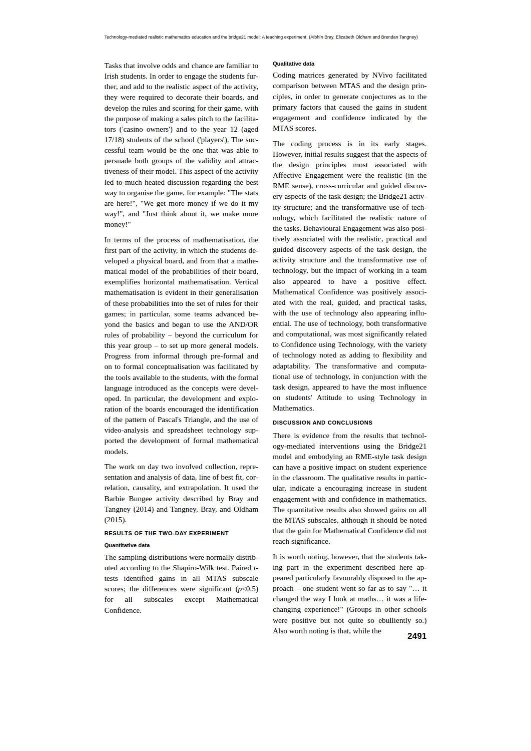Technology-mediated realistic mathematics education and the bridge21 model: A teaching experiment (Aibhín Bray, Elizabeth Oldham and Brendan Tangney)
Tasks that involve odds and chance are familiar to Irish students. In order to engage the students further, and add to the realistic aspect of the activity, they were required to decorate their boards, and develop the rules and scoring for their game, with the purpose of making a sales pitch to the facilitators ('casino owners') and to the year 12 (aged 17/18) students of the school ('players'). The successful team would be the one that was able to persuade both groups of the validity and attractiveness of their model. This aspect of the activity led to much heated discussion regarding the best way to organise the game, for example: "The stats are here!", "We get more money if we do it my way!", and "Just think about it, we make more money!"
In terms of the process of mathematisation, the first part of the activity, in which the students developed a physical board, and from that a mathematical model of the probabilities of their board, exemplifies horizontal mathematisation. Vertical mathematisation is evident in their generalisation of these probabilities into the set of rules for their games; in particular, some teams advanced beyond the basics and began to use the AND/OR rules of probability – beyond the curriculum for this year group – to set up more general models. Progress from informal through pre-formal and on to formal conceptualisation was facilitated by the tools available to the students, with the formal language introduced as the concepts were developed. In particular, the development and exploration of the boards encouraged the identification of the pattern of Pascal's Triangle, and the use of video-analysis and spreadsheet technology supported the development of formal mathematical models.
The work on day two involved collection, representation and analysis of data, line of best fit, correlation, causality, and extrapolation. It used the Barbie Bungee activity described by Bray and Tangney (2014) and Tangney, Bray, and Oldham (2015).
RESULTS OF THE TWO-DAY EXPERIMENT
Quantitative data
The sampling distributions were normally distributed according to the Shapiro-Wilk test. Paired t-tests identified gains in all MTAS subscale scores; the differences were significant (p<0.5) for all subscales except Mathematical Confidence.
Qualitative data
Coding matrices generated by NVivo facilitated comparison between MTAS and the design principles, in order to generate conjectures as to the primary factors that caused the gains in student engagement and confidence indicated by the MTAS scores.
The coding process is in its early stages. However, initial results suggest that the aspects of the design principles most associated with Affective Engagement were the realistic (in the RME sense), cross-curricular and guided discovery aspects of the task design; the Bridge21 activity structure; and the transformative use of technology, which facilitated the realistic nature of the tasks. Behavioural Engagement was also positively associated with the realistic, practical and guided discovery aspects of the task design, the activity structure and the transformative use of technology, but the impact of working in a team also appeared to have a positive effect. Mathematical Confidence was positively associated with the real, guided, and practical tasks, with the use of technology also appearing influential. The use of technology, both transformative and computational, was most significantly related to Confidence using Technology, with the variety of technology noted as adding to flexibility and adaptability. The transformative and computational use of technology, in conjunction with the task design, appeared to have the most influence on students' Attitude to using Technology in Mathematics.
DISCUSSION AND CONCLUSIONS
There is evidence from the results that technology-mediated interventions using the Bridge21 model and embodying an RME-style task design can have a positive impact on student experience in the classroom. The qualitative results in particular, indicate a encouraging increase in student engagement with and confidence in mathematics. The quantitative results also showed gains on all the MTAS subscales, although it should be noted that the gain for Mathematical Confidence did not reach significance.
It is worth noting, however, that the students taking part in the experiment described here appeared particularly favourably disposed to the approach – one student went so far as to say "… it changed the way I look at maths… it was a life-changing experience!" (Groups in other schools were positive but not quite so ebulliently so.) Also worth noting is that, while the
2491